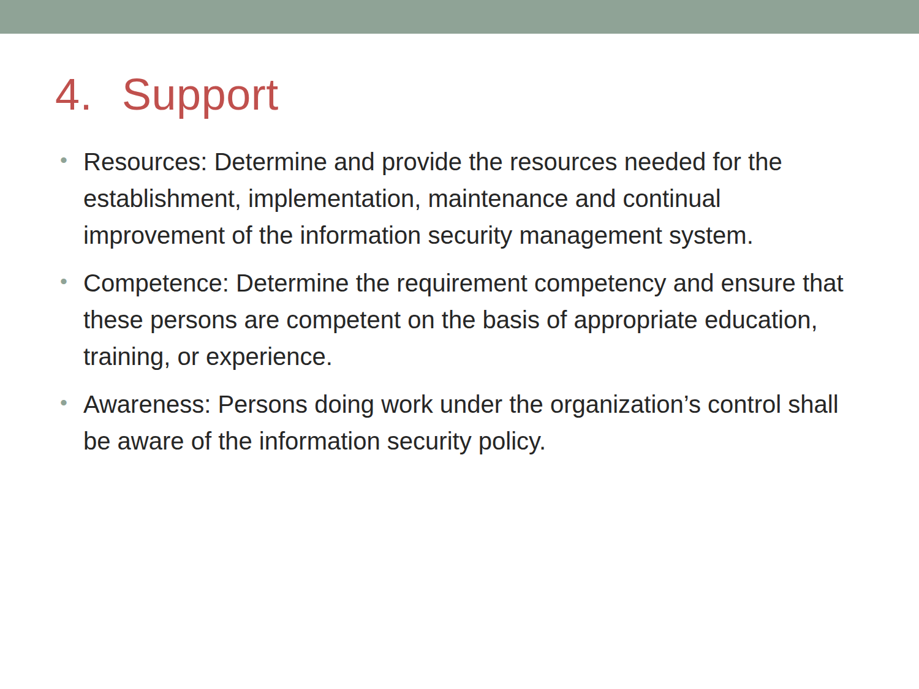4. Support
Resources: Determine and provide the resources needed for the establishment, implementation, maintenance and continual improvement of the information security management system.
Competence: Determine the requirement competency and ensure that these persons are competent on the basis of appropriate education, training, or experience.
Awareness: Persons doing work under the organization’s control shall be aware of the information security policy.